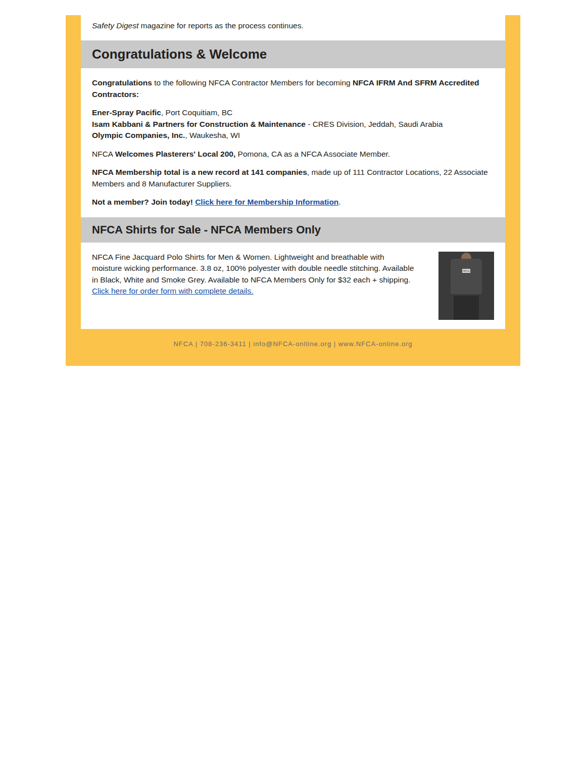Safety Digest magazine for reports as the process continues.
Congratulations & Welcome
Congratulations to the following NFCA Contractor Members for becoming NFCA IFRM And SFRM Accredited Contractors:
Ener-Spray Pacific, Port Coquitiam, BC
Isam Kabbani & Partners for Construction & Maintenance - CRES Division, Jeddah, Saudi Arabia
Olympic Companies, Inc., Waukesha, WI
NFCA Welcomes Plasterers' Local 200, Pomona, CA as a NFCA Associate Member.
NFCA Membership total is a new record at 141 companies, made up of 111 Contractor Locations, 22 Associate Members and 8 Manufacturer Suppliers.
Not a member? Join today! Click here for Membership Information.
NFCA Shirts for Sale - NFCA Members Only
NFCA Fine Jacquard Polo Shirts for Men & Women. Lightweight and breathable with moisture wicking performance. 3.8 oz, 100% polyester with double needle stitching. Available in Black, White and Smoke Grey. Available to NFCA Members Only for $32 each + shipping. Click here for order form with complete details.
NFCA
NFCA | 708-236-3411 | info@NFCA-onlline.org | www.NFCA-online.org